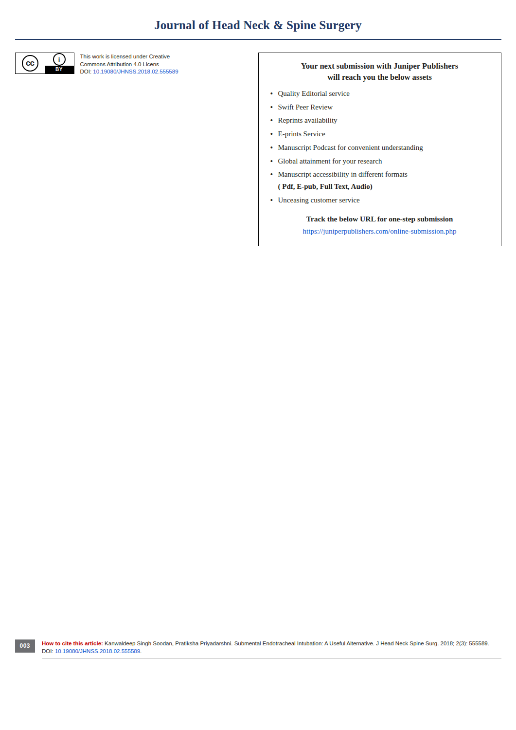Journal of Head Neck & Spine Surgery
cc
i
BY
This work is licensed under Creative
Commons Attribution 4.0 Licens
DOI: 10.19080/JHNSS.2018.02.555589
Your next submission with Juniper Publishers
will reach you the below assets
Quality Editorial service
Swift Peer Review
Reprints availability
E-prints Service
Manuscript Podcast for convenient understanding
Global attainment for your research
Manuscript accessibility in different formats
( Pdf, E-pub, Full Text, Audio)
Unceasing customer service
Track the below URL for one-step submission https://juniperpublishers.com/online-submission.php
003
How to cite this article: Kanwaldeep Singh Soodan, Pratiksha Priyadarshni. Submental Endotracheal Intubation: A Useful Alternative. J Head Neck Spine Surg. 2018; 2(3): 555589. DOI: 10.19080/JHNSS.2018.02.555589.